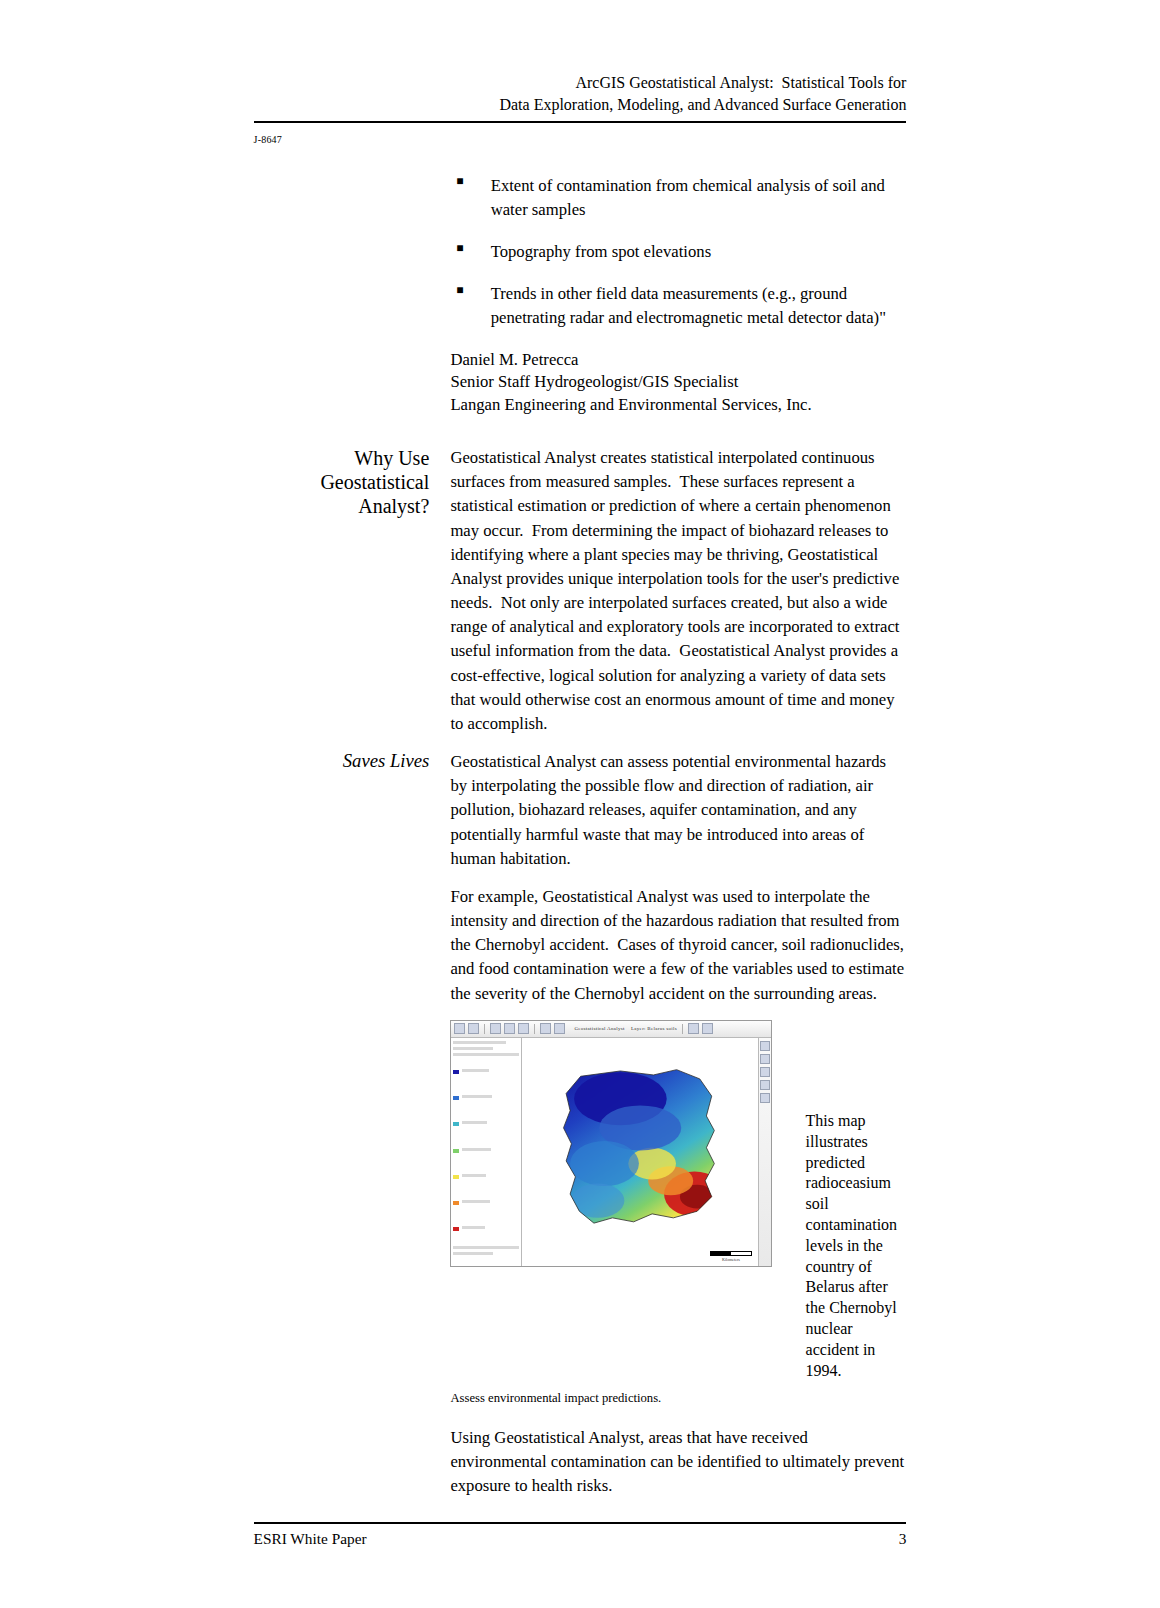ArcGIS Geostatistical Analyst: Statistical Tools for
Data Exploration, Modeling, and Advanced Surface Generation
J-8647
Extent of contamination from chemical analysis of soil and water samples
Topography from spot elevations
Trends in other field data measurements (e.g., ground penetrating radar and electromagnetic metal detector data)"
Daniel M. Petrecca
Senior Staff Hydrogeologist/GIS Specialist
Langan Engineering and Environmental Services, Inc.
Why Use
Geostatistical
Analyst?
Geostatistical Analyst creates statistical interpolated continuous surfaces from measured samples. These surfaces represent a statistical estimation or prediction of where a certain phenomenon may occur. From determining the impact of biohazard releases to identifying where a plant species may be thriving, Geostatistical Analyst provides unique interpolation tools for the user's predictive needs. Not only are interpolated surfaces created, but also a wide range of analytical and exploratory tools are incorporated to extract useful information from the data. Geostatistical Analyst provides a cost-effective, logical solution for analyzing a variety of data sets that would otherwise cost an enormous amount of time and money to accomplish.
Saves Lives
Geostatistical Analyst can assess potential environmental hazards by interpolating the possible flow and direction of radiation, air pollution, biohazard releases, aquifer contamination, and any potentially harmful waste that may be introduced into areas of human habitation.
For example, Geostatistical Analyst was used to interpolate the intensity and direction of the hazardous radiation that resulted from the Chernobyl accident. Cases of thyroid cancer, soil radionuclides, and food contamination were a few of the variables used to estimate the severity of the Chernobyl accident on the surrounding areas.
Geostatistical Analyst Layer: Belarus soils
Kilometers
This map illustrates predicted radioceasium soil contamination levels in the country of Belarus after the Chernobyl nuclear accident in 1994.
Assess environmental impact predictions.
Using Geostatistical Analyst, areas that have received environmental contamination can be identified to ultimately prevent exposure to health risks.
ESRI White Paper 3